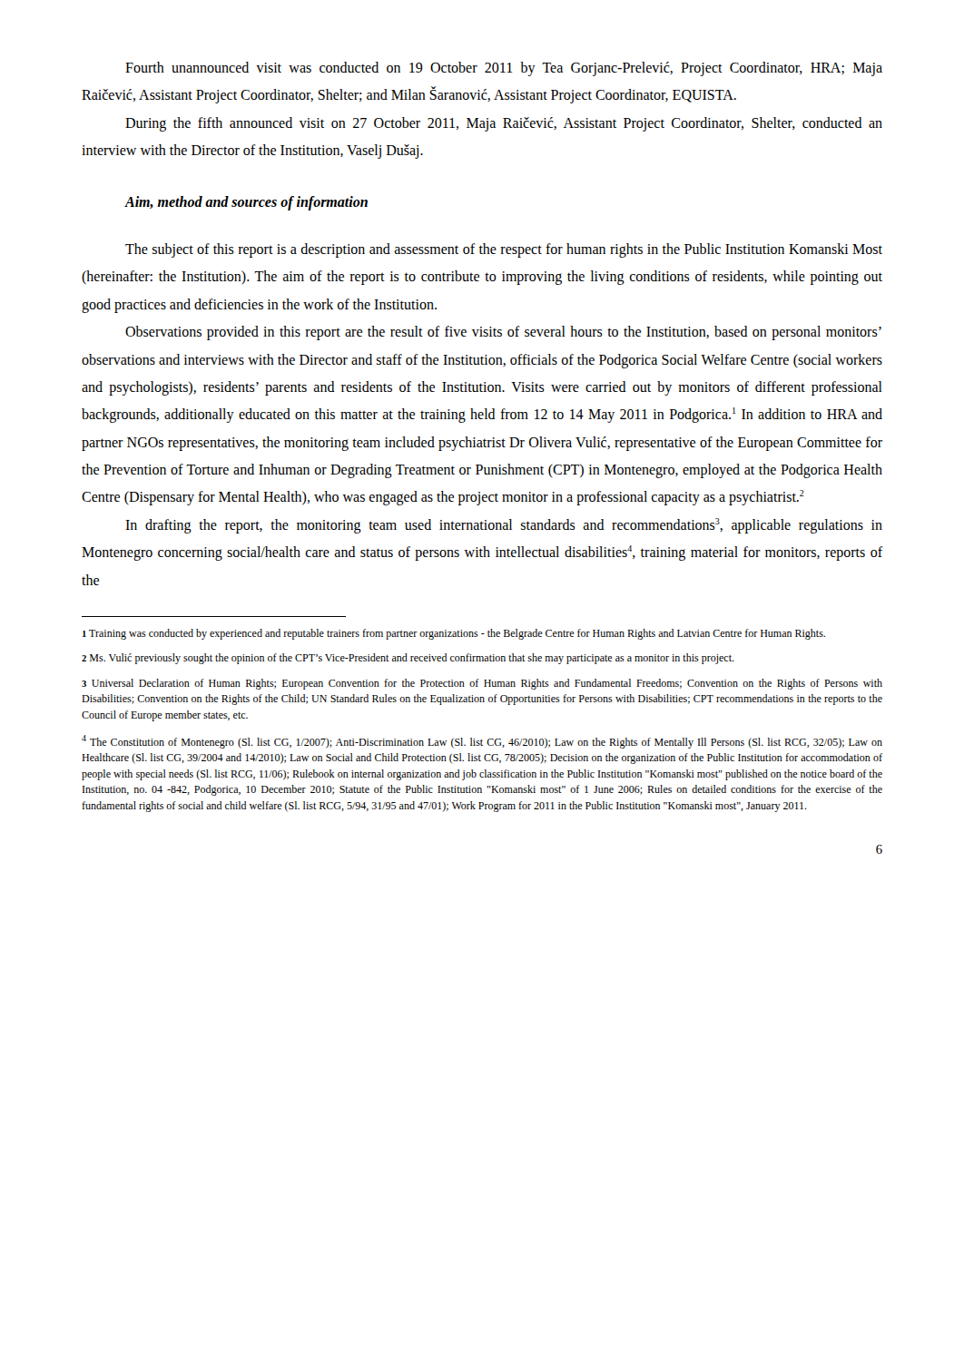Fourth unannounced visit was conducted on 19 October 2011 by Tea Gorjanc-Prelević, Project Coordinator, HRA; Maja Raičević, Assistant Project Coordinator, Shelter; and Milan Šaranović, Assistant Project Coordinator, EQUISTA.
During the fifth announced visit on 27 October 2011, Maja Raičević, Assistant Project Coordinator, Shelter, conducted an interview with the Director of the Institution, Vaselj Dušaj.
Aim, method and sources of information
The subject of this report is a description and assessment of the respect for human rights in the Public Institution Komanski Most (hereinafter: the Institution). The aim of the report is to contribute to improving the living conditions of residents, while pointing out good practices and deficiencies in the work of the Institution.
Observations provided in this report are the result of five visits of several hours to the Institution, based on personal monitors’ observations and interviews with the Director and staff of the Institution, officials of the Podgorica Social Welfare Centre (social workers and psychologists), residents’ parents and residents of the Institution. Visits were carried out by monitors of different professional backgrounds, additionally educated on this matter at the training held from 12 to 14 May 2011 in Podgorica.1 In addition to HRA and partner NGOs representatives, the monitoring team included psychiatrist Dr Olivera Vulić, representative of the European Committee for the Prevention of Torture and Inhuman or Degrading Treatment or Punishment (CPT) in Montenegro, employed at the Podgorica Health Centre (Dispensary for Mental Health), who was engaged as the project monitor in a professional capacity as a psychiatrist.2
In drafting the report, the monitoring team used international standards and recommendations3, applicable regulations in Montenegro concerning social/health care and status of persons with intellectual disabilities4, training material for monitors, reports of the
1 Training was conducted by experienced and reputable trainers from partner organizations - the Belgrade Centre for Human Rights and Latvian Centre for Human Rights.
2 Ms. Vulić previously sought the opinion of the CPT’s Vice-President and received confirmation that she may participate as a monitor in this project.
3 Universal Declaration of Human Rights; European Convention for the Protection of Human Rights and Fundamental Freedoms; Convention on the Rights of Persons with Disabilities; Convention on the Rights of the Child; UN Standard Rules on the Equalization of Opportunities for Persons with Disabilities; CPT recommendations in the reports to the Council of Europe member states, etc.
4 The Constitution of Montenegro (Sl. list CG, 1/2007); Anti-Discrimination Law (Sl. list CG, 46/2010); Law on the Rights of Mentally Ill Persons (Sl. list RCG, 32/05); Law on Healthcare (Sl. list CG, 39/2004 and 14/2010); Law on Social and Child Protection (Sl. list CG, 78/2005); Decision on the organization of the Public Institution for accommodation of people with special needs (Sl. list RCG, 11/06); Rulebook on internal organization and job classification in the Public Institution "Komanski most" published on the notice board of the Institution, no. 04 -842, Podgorica, 10 December 2010; Statute of the Public Institution "Komanski most" of 1 June 2006; Rules on detailed conditions for the exercise of the fundamental rights of social and child welfare (Sl. list RCG, 5/94, 31/95 and 47/01); Work Program for 2011 in the Public Institution "Komanski most", January 2011.
6